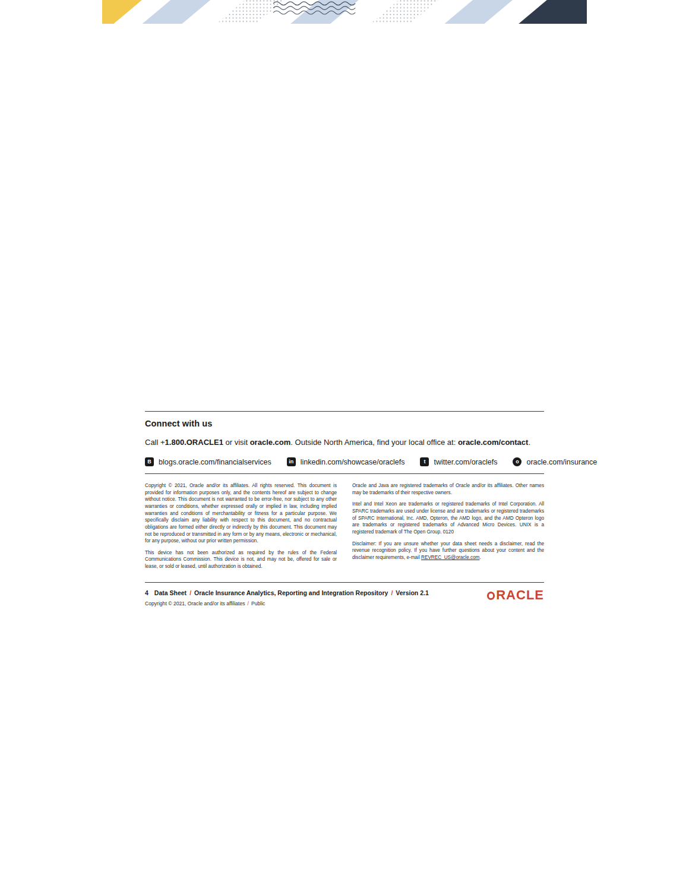Connect with us
Call +1.800.ORACLE1 or visit oracle.com. Outside North America, find your local office at: oracle.com/contact.
Bblogs.oracle.com/financialservices inlinkedin.com/showcase/oraclefs ttwitter.com/oraclefs ooracle.com/insurance
Copyright © 2021, Oracle and/or its affiliates. All rights reserved. This document is provided for information purposes only, and the contents hereof are subject to change without notice. This document is not warranted to be error-free, nor subject to any other warranties or conditions, whether expressed orally or implied in law, including implied warranties and conditions of merchantability or fitness for a particular purpose. We specifically disclaim any liability with respect to this document, and no contractual obligations are formed either directly or indirectly by this document. This document may not be reproduced or transmitted in any form or by any means, electronic or mechanical, for any purpose, without our prior written permission.
This device has not been authorized as required by the rules of the Federal Communications Commission. This device is not, and may not be, offered for sale or lease, or sold or leased, until authorization is obtained.
Oracle and Java are registered trademarks of Oracle and/or its affiliates. Other names may be trademarks of their respective owners.
Intel and Intel Xeon are trademarks or registered trademarks of Intel Corporation. All SPARC trademarks are used under license and are trademarks or registered trademarks of SPARC International, Inc. AMD, Opteron, the AMD logo, and the AMD Opteron logo are trademarks or registered trademarks of Advanced Micro Devices. UNIX is a registered trademark of The Open Group. 0120
Disclaimer: If you are unsure whether your data sheet needs a disclaimer, read the revenue recognition policy. If you have further questions about your content and the disclaimer requirements, e-mail REVREC_US@oracle.com.
4 Data Sheet/Oracle Insurance Analytics, Reporting and Integration Repository/Version 2.1
Copyright © 2021, Oracle and/or its affiliates/Public
RACLE